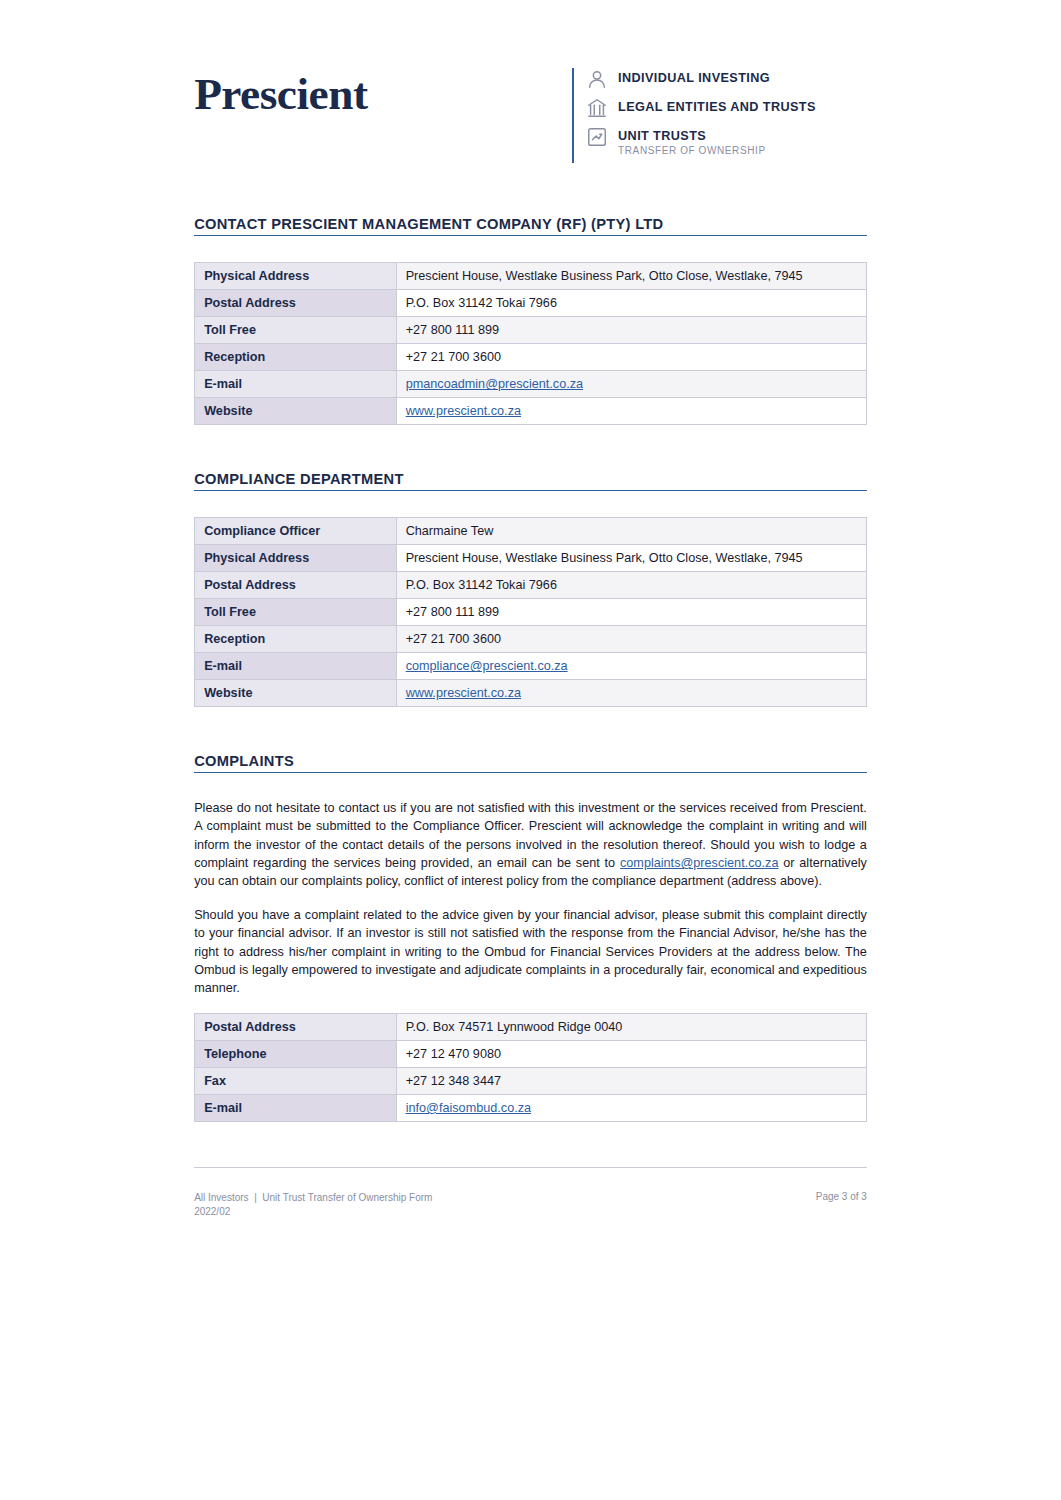Prescient
INDIVIDUAL INVESTING
LEGAL ENTITIES AND TRUSTS
UNIT TRUSTS TRANSFER OF OWNERSHIP
Contact Prescient Management Company (RF) (Pty) Ltd
| Physical Address | Prescient House, Westlake Business Park, Otto Close, Westlake, 7945 |
| Postal Address | P.O. Box 31142 Tokai 7966 |
| Toll Free | +27 800 111 899 |
| Reception | +27 21 700 3600 |
| E-mail | pmancoadmin@prescient.co.za |
| Website | www.prescient.co.za |
Compliance Department
| Compliance Officer | Charmaine Tew |
| Physical Address | Prescient House, Westlake Business Park, Otto Close, Westlake, 7945 |
| Postal Address | P.O. Box 31142 Tokai 7966 |
| Toll Free | +27 800 111 899 |
| Reception | +27 21 700 3600 |
| E-mail | compliance@prescient.co.za |
| Website | www.prescient.co.za |
Complaints
Please do not hesitate to contact us if you are not satisfied with this investment or the services received from Prescient. A complaint must be submitted to the Compliance Officer. Prescient will acknowledge the complaint in writing and will inform the investor of the contact details of the persons involved in the resolution thereof. Should you wish to lodge a complaint regarding the services being provided, an email can be sent to complaints@prescient.co.za or alternatively you can obtain our complaints policy, conflict of interest policy from the compliance department (address above).
Should you have a complaint related to the advice given by your financial advisor, please submit this complaint directly to your financial advisor. If an investor is still not satisfied with the response from the Financial Advisor, he/she has the right to address his/her complaint in writing to the Ombud for Financial Services Providers at the address below. The Ombud is legally empowered to investigate and adjudicate complaints in a procedurally fair, economical and expeditious manner.
| Postal Address | P.O. Box 74571 Lynnwood Ridge 0040 |
| Telephone | +27 12 470 9080 |
| Fax | +27 12 348 3447 |
| E-mail | info@faisombud.co.za |
All Investors | Unit Trust Transfer of Ownership Form
2022/02
Page 3 of 3